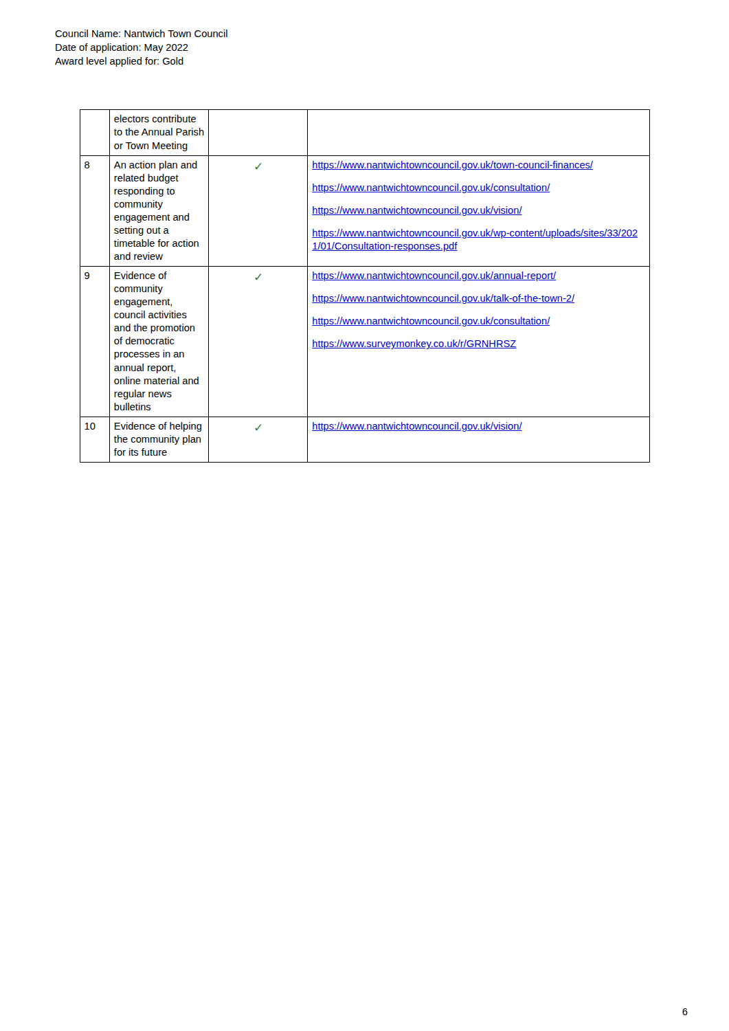Council Name: Nantwich Town Council
Date of application: May 2022
Award level applied for: Gold
| | electors contribute to the Annual Parish or Town Meeting | | |
| 8 | An action plan and related budget responding to community engagement and setting out a timetable for action and review | ✓ | https://www.nantwichtowncouncil.gov.uk/town-council-finances/ https://www.nantwichtowncouncil.gov.uk/consultation/ https://www.nantwichtowncouncil.gov.uk/vision/ https://www.nantwichtowncouncil.gov.uk/wp-content/uploads/sites/33/2021/01/Consultation-responses.pdf |
| 9 | Evidence of community engagement, council activities and the promotion of democratic processes in an annual report, online material and regular news bulletins | ✓ | https://www.nantwichtowncouncil.gov.uk/annual-report/ https://www.nantwichtowncouncil.gov.uk/talk-of-the-town-2/ https://www.nantwichtowncouncil.gov.uk/consultation/ https://www.surveymonkey.co.uk/r/GRNHRSZ |
| 10 | Evidence of helping the community plan for its future | ✓ | https://www.nantwichtowncouncil.gov.uk/vision/ |
6